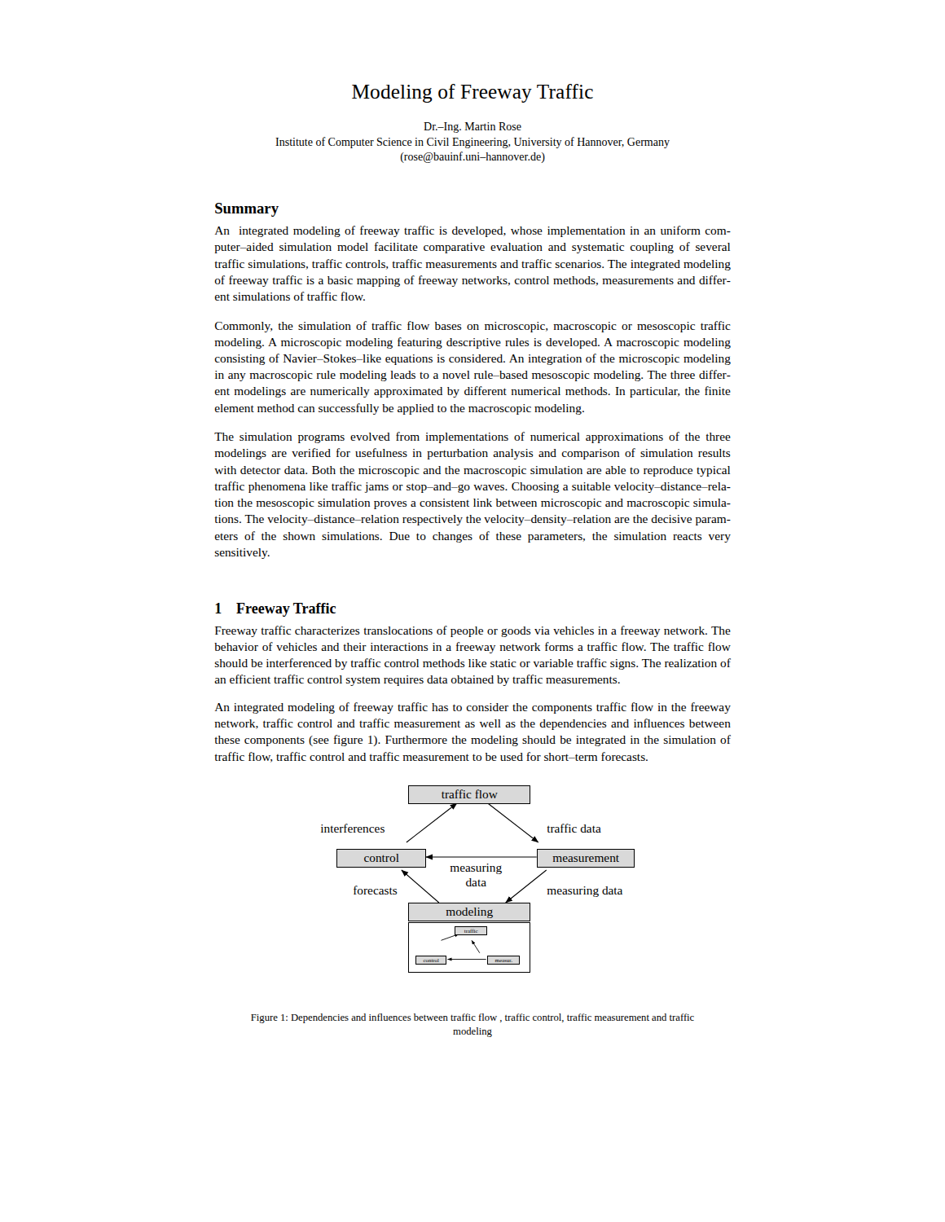Modeling of Freeway Traffic
Dr.–Ing. Martin Rose
Institute of Computer Science in Civil Engineering, University of Hannover, Germany
(rose@bauinf.uni–hannover.de)
Summary
An integrated modeling of freeway traffic is developed, whose implementation in an uniform computer–aided simulation model facilitate comparative evaluation and systematic coupling of several traffic simulations, traffic controls, traffic measurements and traffic scenarios. The integrated modeling of freeway traffic is a basic mapping of freeway networks, control methods, measurements and different simulations of traffic flow.
Commonly, the simulation of traffic flow bases on microscopic, macroscopic or mesoscopic traffic modeling. A microscopic modeling featuring descriptive rules is developed. A macroscopic modeling consisting of Navier–Stokes–like equations is considered. An integration of the microscopic modeling in any macroscopic rule modeling leads to a novel rule–based mesoscopic modeling. The three different modelings are numerically approximated by different numerical methods. In particular, the finite element method can successfully be applied to the macroscopic modeling.
The simulation programs evolved from implementations of numerical approximations of the three modelings are verified for usefulness in perturbation analysis and comparison of simulation results with detector data. Both the microscopic and the macroscopic simulation are able to reproduce typical traffic phenomena like traffic jams or stop–and–go waves. Choosing a suitable velocity–distance–relation the mesoscopic simulation proves a consistent link between microscopic and macroscopic simulations. The velocity–distance–relation respectively the velocity–density–relation are the decisive parameters of the shown simulations. Due to changes of these parameters, the simulation reacts very sensitively.
1 Freeway Traffic
Freeway traffic characterizes translocations of people or goods via vehicles in a freeway network. The behavior of vehicles and their interactions in a freeway network forms a traffic flow. The traffic flow should be interferenced by traffic control methods like static or variable traffic signs. The realization of an efficient traffic control system requires data obtained by traffic measurements.
An integrated modeling of freeway traffic has to consider the components traffic flow in the freeway network, traffic control and traffic measurement as well as the dependencies and influences between these components (see figure 1). Furthermore the modeling should be integrated in the simulation of traffic flow, traffic control and traffic measurement to be used for short–term forecasts.
traffic flow
control
measurement
modeling
interferences
traffic data
measuring
data
forecasts
measuring data
traffic
control
measur.
Figure 1: Dependencies and influences between traffic flow , traffic control, traffic measurement and traffic modeling